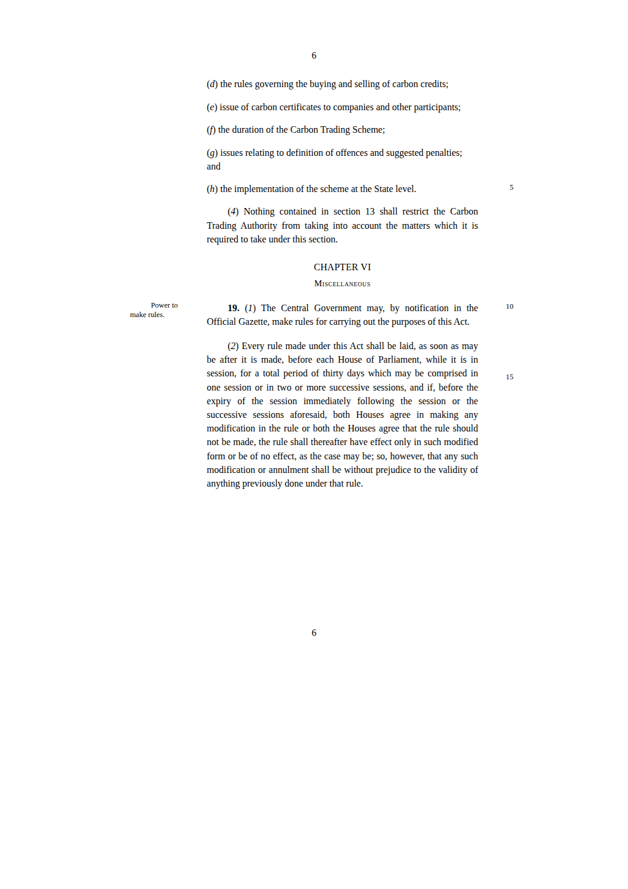6
(d) the rules governing the buying and selling of carbon credits;
(e) issue of carbon certificates to companies and other participants;
(f) the duration of the Carbon Trading Scheme;
(g) issues relating to definition of offences and suggested penalties; and
(h) the implementation of the scheme at the State level.5
(4) Nothing contained in section 13 shall restrict the Carbon Trading Authority from taking into account the matters which it is required to take under this section.
CHAPTER VI
Miscellaneous
Power to make rules. 19. (1) The Central Government may, by notification in the Official Gazette, make rules for carrying out the purposes of this Act.10
(2) Every rule made under this Act shall be laid, as soon as may be after it is made, before each House of Parliament, while it is in session, for a total period of thirty days which may be comprised in one session or in two or more successive sessions, and if, before the expiry of the session immediately following the session or the successive sessions aforesaid, both Houses agree in making any modification in the rule or both the Houses agree that the rule should not be made, the rule shall thereafter have effect only in such modified form or be of no effect, as the case may be; so, however, that any such modification or annulment shall be without prejudice to the validity of anything previously done under that rule.15
6